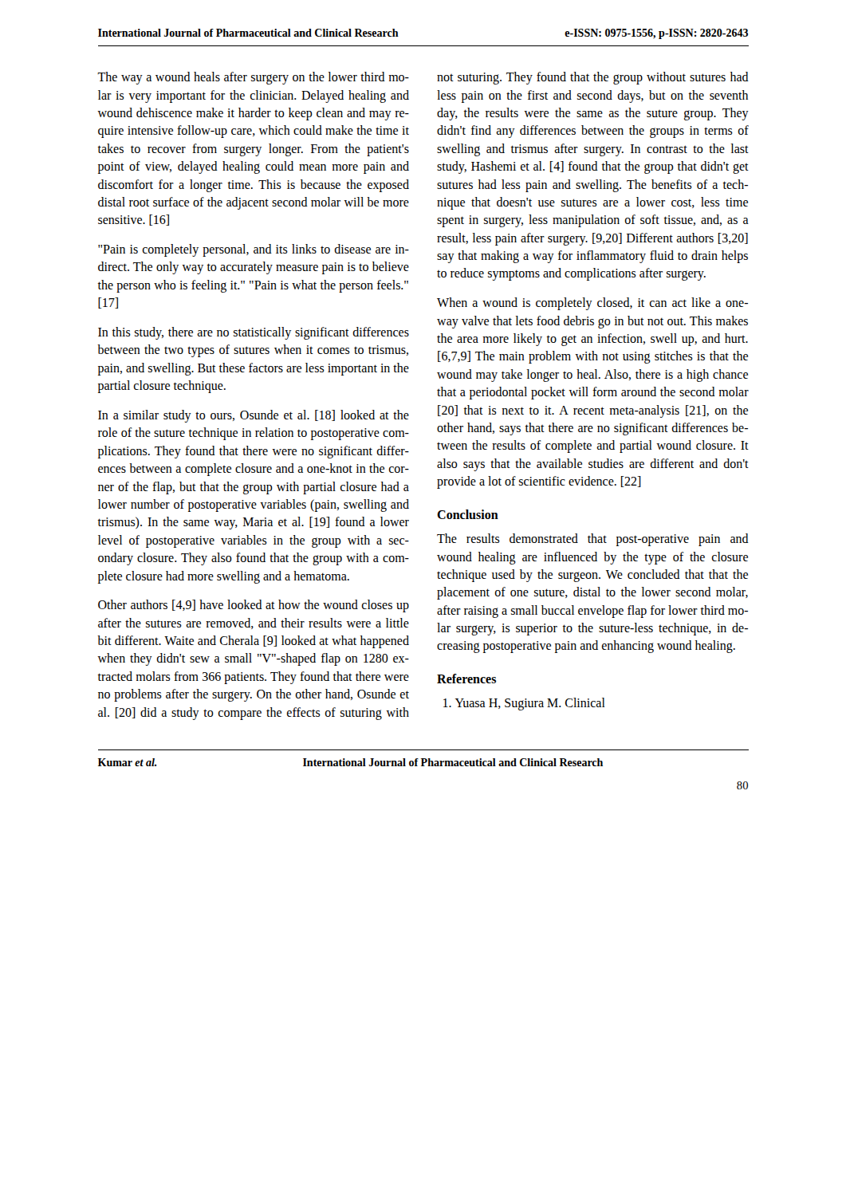International Journal of Pharmaceutical and Clinical Research
e-ISSN: 0975-1556, p-ISSN: 2820-2643
The way a wound heals after surgery on the lower third molar is very important for the clinician. Delayed healing and wound dehiscence make it harder to keep clean and may require intensive follow-up care, which could make the time it takes to recover from surgery longer. From the patient's point of view, delayed healing could mean more pain and discomfort for a longer time. This is because the exposed distal root surface of the adjacent second molar will be more sensitive. [16]
"Pain is completely personal, and its links to disease are indirect. The only way to accurately measure pain is to believe the person who is feeling it." "Pain is what the person feels." [17]
In this study, there are no statistically significant differences between the two types of sutures when it comes to trismus, pain, and swelling. But these factors are less important in the partial closure technique.
In a similar study to ours, Osunde et al. [18] looked at the role of the suture technique in relation to postoperative complications. They found that there were no significant differences between a complete closure and a one-knot in the corner of the flap, but that the group with partial closure had a lower number of postoperative variables (pain, swelling and trismus). In the same way, Maria et al. [19] found a lower level of postoperative variables in the group with a secondary closure. They also found that the group with a complete closure had more swelling and a hematoma.
Other authors [4,9] have looked at how the wound closes up after the sutures are removed, and their results were a little bit different. Waite and Cherala [9] looked at what happened when they didn't sew a small "V"-shaped flap on 1280 extracted molars from 366 patients. They found that there were no problems after the surgery. On the other hand, Osunde et al. [20] did a study to compare the effects of suturing with not suturing. They found that the group without sutures had less pain on the first and second days, but on the seventh day, the results were the same as the suture group. They didn't find any differences between the groups in terms of swelling and trismus after surgery. In contrast to the last study, Hashemi et al. [4] found that the group that didn't get sutures had less pain and swelling. The benefits of a technique that doesn't use sutures are a lower cost, less time spent in surgery, less manipulation of soft tissue, and, as a result, less pain after surgery. [9,20] Different authors [3,20] say that making a way for inflammatory fluid to drain helps to reduce symptoms and complications after surgery.
When a wound is completely closed, it can act like a one-way valve that lets food debris go in but not out. This makes the area more likely to get an infection, swell up, and hurt. [6,7,9] The main problem with not using stitches is that the wound may take longer to heal. Also, there is a high chance that a periodontal pocket will form around the second molar [20] that is next to it. A recent meta-analysis [21], on the other hand, says that there are no significant differences between the results of complete and partial wound closure. It also says that the available studies are different and don't provide a lot of scientific evidence. [22]
Conclusion
The results demonstrated that post-operative pain and wound healing are influenced by the type of the closure technique used by the surgeon. We concluded that that the placement of one suture, distal to the lower second molar, after raising a small buccal envelope flap for lower third molar surgery, is superior to the suture-less technique, in decreasing postoperative pain and enhancing wound healing.
References
Yuasa H, Sugiura M. Clinical
Kumar et al.
International Journal of Pharmaceutical and Clinical Research
80